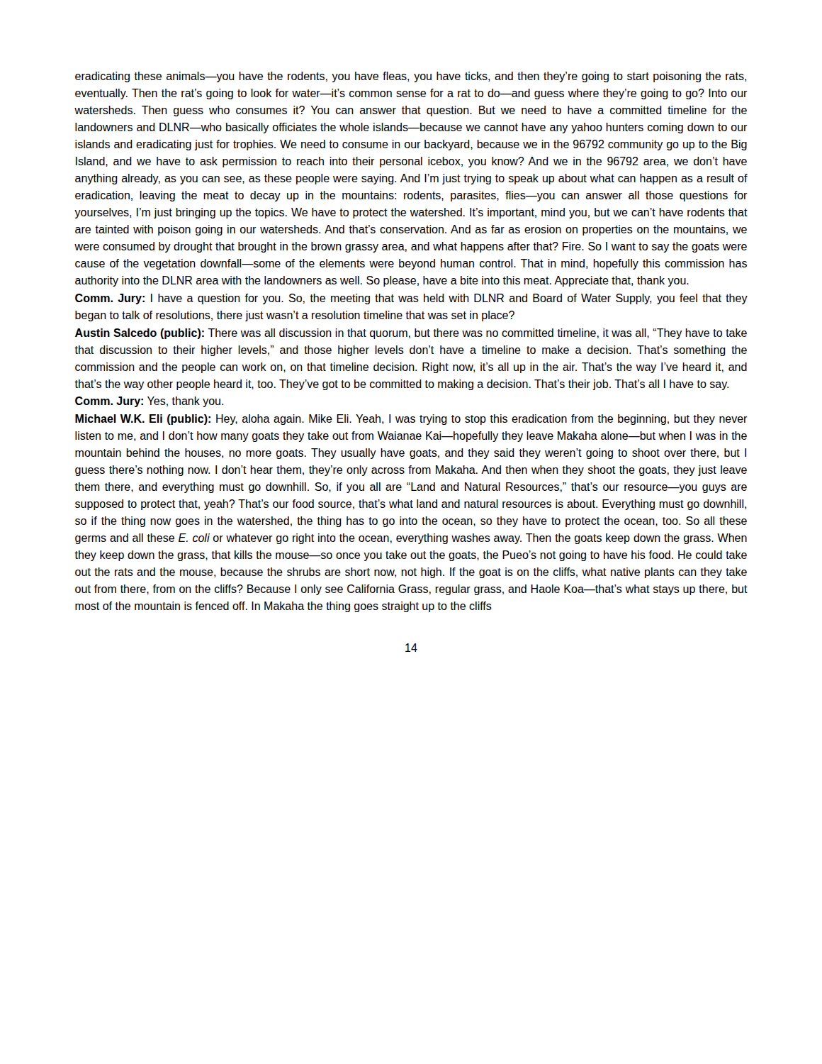eradicating these animals—you have the rodents, you have fleas, you have ticks, and then they’re going to start poisoning the rats, eventually. Then the rat’s going to look for water—it’s common sense for a rat to do—and guess where they’re going to go? Into our watersheds. Then guess who consumes it? You can answer that question. But we need to have a committed timeline for the landowners and DLNR—who basically officiates the whole islands—because we cannot have any yahoo hunters coming down to our islands and eradicating just for trophies. We need to consume in our backyard, because we in the 96792 community go up to the Big Island, and we have to ask permission to reach into their personal icebox, you know? And we in the 96792 area, we don’t have anything already, as you can see, as these people were saying. And I’m just trying to speak up about what can happen as a result of eradication, leaving the meat to decay up in the mountains: rodents, parasites, flies—you can answer all those questions for yourselves, I’m just bringing up the topics. We have to protect the watershed. It’s important, mind you, but we can’t have rodents that are tainted with poison going in our watersheds. And that’s conservation. And as far as erosion on properties on the mountains, we were consumed by drought that brought in the brown grassy area, and what happens after that? Fire. So I want to say the goats were cause of the vegetation downfall—some of the elements were beyond human control. That in mind, hopefully this commission has authority into the DLNR area with the landowners as well. So please, have a bite into this meat. Appreciate that, thank you.
Comm. Jury: I have a question for you. So, the meeting that was held with DLNR and Board of Water Supply, you feel that they began to talk of resolutions, there just wasn’t a resolution timeline that was set in place?
Austin Salcedo (public): There was all discussion in that quorum, but there was no committed timeline, it was all, “They have to take that discussion to their higher levels,” and those higher levels don’t have a timeline to make a decision. That’s something the commission and the people can work on, on that timeline decision. Right now, it’s all up in the air. That’s the way I’ve heard it, and that’s the way other people heard it, too. They’ve got to be committed to making a decision. That’s their job. That’s all I have to say.
Comm. Jury: Yes, thank you.
Michael W.K. Eli (public): Hey, aloha again. Mike Eli. Yeah, I was trying to stop this eradication from the beginning, but they never listen to me, and I don’t how many goats they take out from Waianae Kai—hopefully they leave Makaha alone—but when I was in the mountain behind the houses, no more goats. They usually have goats, and they said they weren’t going to shoot over there, but I guess there’s nothing now. I don’t hear them, they’re only across from Makaha. And then when they shoot the goats, they just leave them there, and everything must go downhill. So, if you all are “Land and Natural Resources,” that’s our resource—you guys are supposed to protect that, yeah? That’s our food source, that’s what land and natural resources is about. Everything must go downhill, so if the thing now goes in the watershed, the thing has to go into the ocean, so they have to protect the ocean, too. So all these germs and all these E. coli or whatever go right into the ocean, everything washes away. Then the goats keep down the grass. When they keep down the grass, that kills the mouse—so once you take out the goats, the Pueo’s not going to have his food. He could take out the rats and the mouse, because the shrubs are short now, not high. If the goat is on the cliffs, what native plants can they take out from there, from on the cliffs? Because I only see California Grass, regular grass, and Haole Koa—that’s what stays up there, but most of the mountain is fenced off. In Makaha the thing goes straight up to the cliffs
14